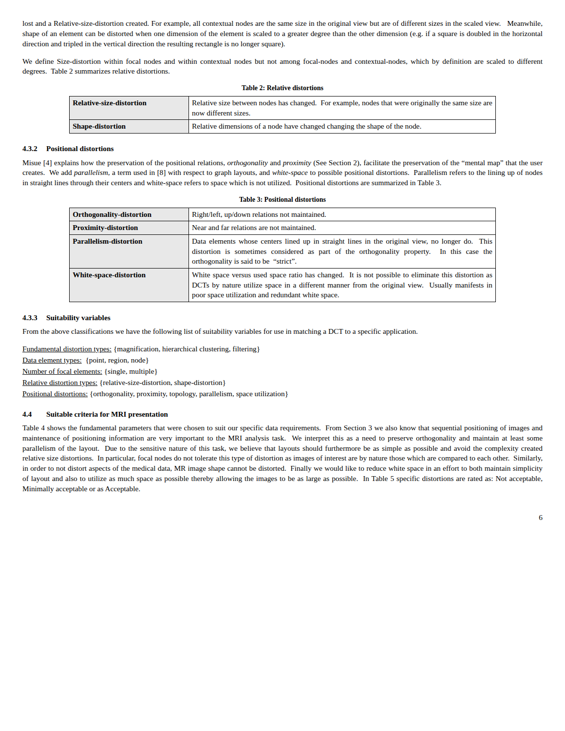lost and a Relative-size-distortion created. For example, all contextual nodes are the same size in the original view but are of different sizes in the scaled view. Meanwhile, shape of an element can be distorted when one dimension of the element is scaled to a greater degree than the other dimension (e.g. if a square is doubled in the horizontal direction and tripled in the vertical direction the resulting rectangle is no longer square).
We define Size-distortion within focal nodes and within contextual nodes but not among focal-nodes and contextual-nodes, which by definition are scaled to different degrees. Table 2 summarizes relative distortions.
Table 2: Relative distortions
| Relative-size-distortion | Relative size between nodes has changed. For example, nodes that were originally the same size are now different sizes. |
| Shape-distortion | Relative dimensions of a node have changed changing the shape of the node. |
4.3.2 Positional distortions
Misue [4] explains how the preservation of the positional relations, orthogonality and proximity (See Section 2), facilitate the preservation of the “mental map” that the user creates. We add parallelism, a term used in [8] with respect to graph layouts, and white-space to possible positional distortions. Parallelism refers to the lining up of nodes in straight lines through their centers and white-space refers to space which is not utilized. Positional distortions are summarized in Table 3.
Table 3: Positional distortions
| Orthogonality-distortion | Right/left, up/down relations not maintained. |
| Proximity-distortion | Near and far relations are not maintained. |
| Parallelism-distortion | Data elements whose centers lined up in straight lines in the original view, no longer do. This distortion is sometimes considered as part of the orthogonality property. In this case the orthogonality is said to be “strict”. |
| White-space-distortion | White space versus used space ratio has changed. It is not possible to eliminate this distortion as DCTs by nature utilize space in a different manner from the original view. Usually manifests in poor space utilization and redundant white space. |
4.3.3 Suitability variables
From the above classifications we have the following list of suitability variables for use in matching a DCT to a specific application.
Fundamental distortion types: {magnification, hierarchical clustering, filtering}
Data element types: {point, region, node}
Number of focal elements: {single, multiple}
Relative distortion types: {relative-size-distortion, shape-distortion}
Positional distortions: {orthogonality, proximity, topology, parallelism, space utilization}
4.4 Suitable criteria for MRI presentation
Table 4 shows the fundamental parameters that were chosen to suit our specific data requirements. From Section 3 we also know that sequential positioning of images and maintenance of positioning information are very important to the MRI analysis task. We interpret this as a need to preserve orthogonality and maintain at least some parallelism of the layout. Due to the sensitive nature of this task, we believe that layouts should furthermore be as simple as possible and avoid the complexity created relative size distortions. In particular, focal nodes do not tolerate this type of distortion as images of interest are by nature those which are compared to each other. Similarly, in order to not distort aspects of the medical data, MR image shape cannot be distorted. Finally we would like to reduce white space in an effort to both maintain simplicity of layout and also to utilize as much space as possible thereby allowing the images to be as large as possible. In Table 5 specific distortions are rated as: Not acceptable, Minimally acceptable or as Acceptable.
6